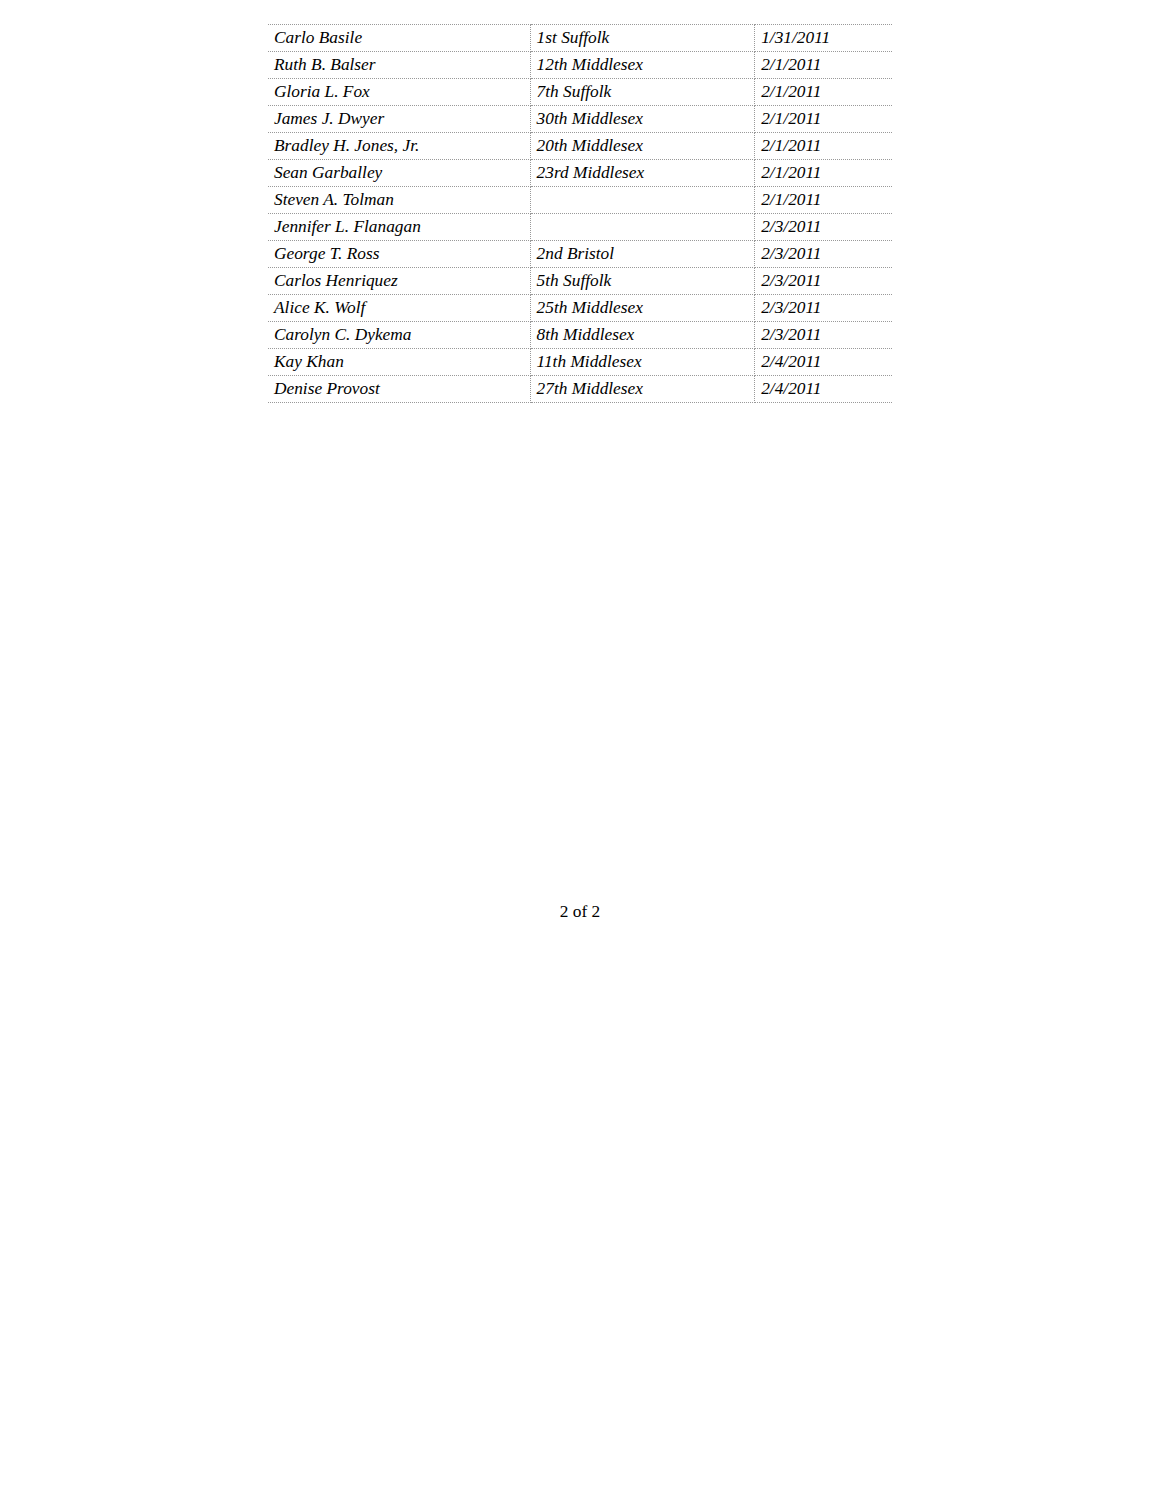| Carlo Basile | 1st Suffolk | 1/31/2011 |
| Ruth B. Balser | 12th Middlesex | 2/1/2011 |
| Gloria L. Fox | 7th Suffolk | 2/1/2011 |
| James J. Dwyer | 30th Middlesex | 2/1/2011 |
| Bradley H. Jones, Jr. | 20th Middlesex | 2/1/2011 |
| Sean Garballey | 23rd Middlesex | 2/1/2011 |
| Steven A. Tolman | | 2/1/2011 |
| Jennifer L. Flanagan | | 2/3/2011 |
| George T. Ross | 2nd Bristol | 2/3/2011 |
| Carlos Henriquez | 5th Suffolk | 2/3/2011 |
| Alice K. Wolf | 25th Middlesex | 2/3/2011 |
| Carolyn C. Dykema | 8th Middlesex | 2/3/2011 |
| Kay Khan | 11th Middlesex | 2/4/2011 |
| Denise Provost | 27th Middlesex | 2/4/2011 |
2 of 2